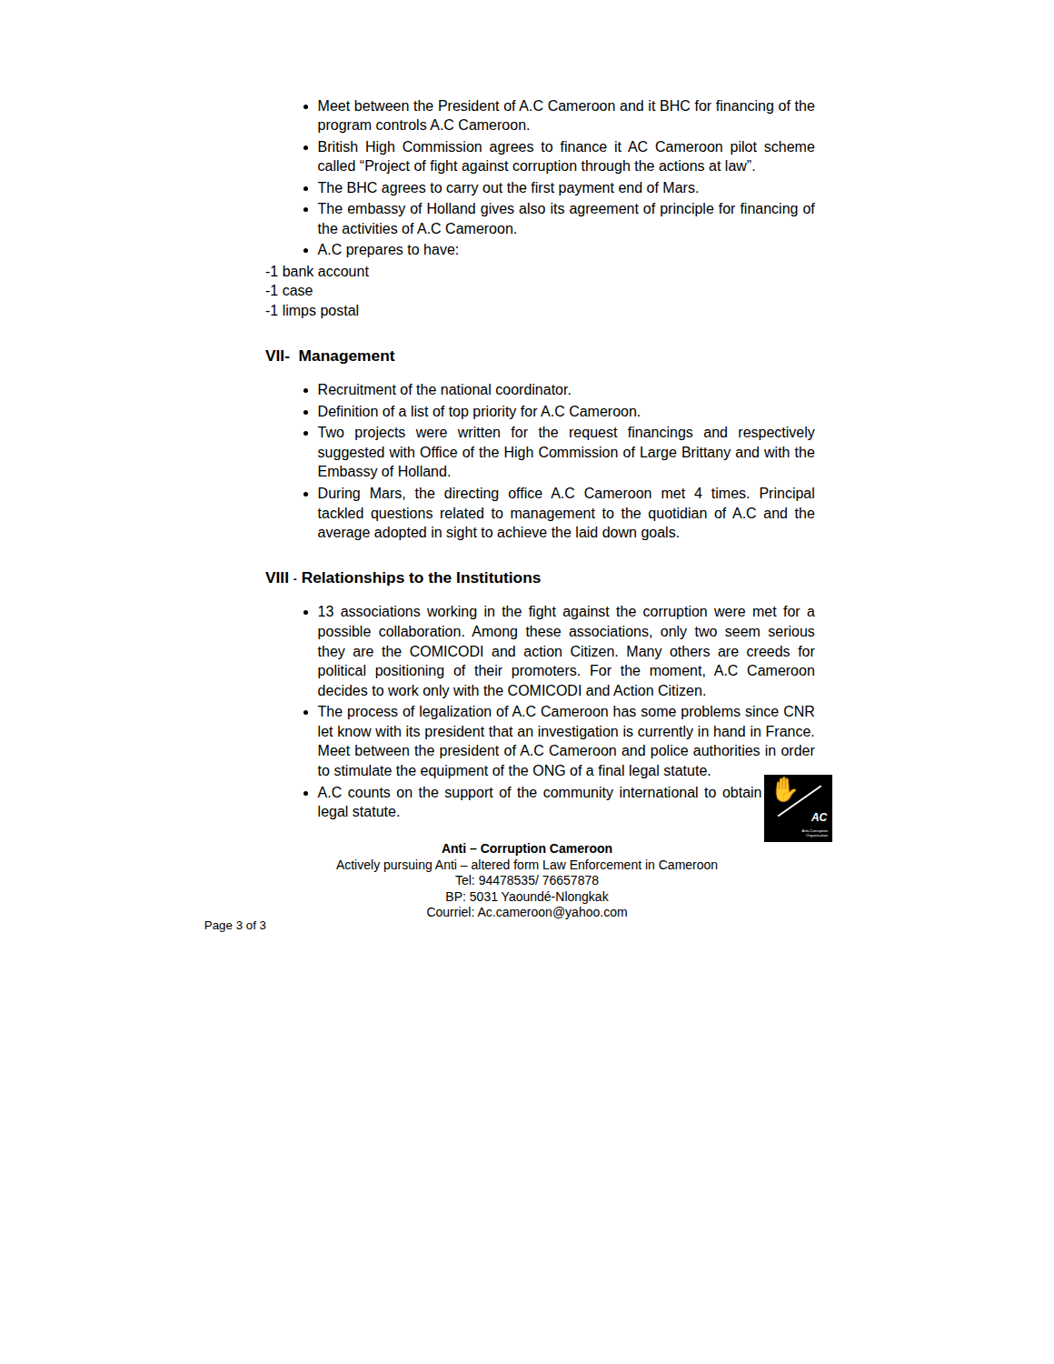Meet between the President of A.C Cameroon and it BHC for financing of the program controls A.C Cameroon.
British High Commission agrees to finance it AC Cameroon pilot scheme called “Project of fight against corruption through the actions at law”.
The BHC agrees to carry out the first payment end of Mars.
The embassy of Holland gives also its agreement of principle for financing of the activities of A.C Cameroon.
A.C prepares to have:
-1 bank account
-1 case
-1 limps postal
VII- Management
Recruitment of the national coordinator.
Definition of a list of top priority for A.C Cameroon.
Two projects were written for the request financings and respectively suggested with Office of the High Commission of Large Brittany and with the Embassy of Holland.
During Mars, the directing office A.C Cameroon met 4 times. Principal tackled questions related to management to the quotidian of A.C and the average adopted in sight to achieve the laid down goals.
VIII - Relationships to the Institutions
13 associations working in the fight against the corruption were met for a possible collaboration. Among these associations, only two seem serious they are the COMICODI and action Citizen. Many others are creeds for political positioning of their promoters. For the moment, A.C Cameroon decides to work only with the COMICODI and Action Citizen.
The process of legalization of A.C Cameroon has some problems since CNR let know with its president that an investigation is currently in hand in France. Meet between the president of A.C Cameroon and police authorities in order to stimulate the equipment of the ONG of a final legal statute.
A.C counts on the support of the community international to obtain its final legal statute.
✋
AC
Anti-Corruption
Organisation
Anti – Corruption Cameroon
Actively pursuing Anti – altered form Law Enforcement in Cameroon
Tel: 94478535/ 76657878
BP: 5031 Yaoundé-Nlongkak
Courriel: Ac.cameroon@yahoo.com
Page 3 of 3